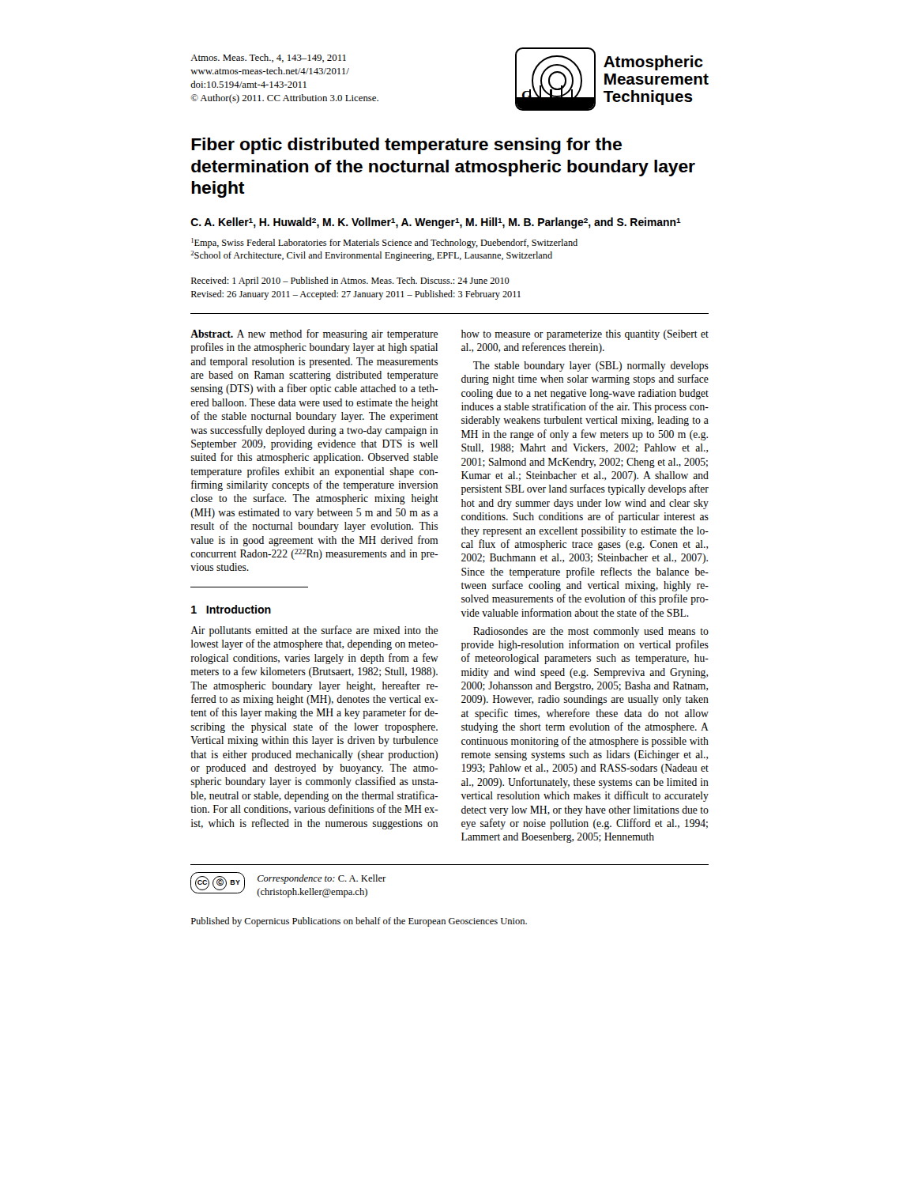Atmos. Meas. Tech., 4, 143–149, 2011
www.atmos-meas-tech.net/4/143/2011/
doi:10.5194/amt-4-143-2011
© Author(s) 2011. CC Attribution 3.0 License.
G
Atmospheric
Measurement
Techniques
Fiber optic distributed temperature sensing for the determination of the nocturnal atmospheric boundary layer height
C. A. Keller1, H. Huwald2, M. K. Vollmer1, A. Wenger1, M. Hill1, M. B. Parlange2, and S. Reimann1
1Empa, Swiss Federal Laboratories for Materials Science and Technology, Duebendorf, Switzerland
2School of Architecture, Civil and Environmental Engineering, EPFL, Lausanne, Switzerland
Received: 1 April 2010 – Published in Atmos. Meas. Tech. Discuss.: 24 June 2010
Revised: 26 January 2011 – Accepted: 27 January 2011 – Published: 3 February 2011
Abstract. A new method for measuring air temperature profiles in the atmospheric boundary layer at high spatial and temporal resolution is presented. The measurements are based on Raman scattering distributed temperature sensing (DTS) with a fiber optic cable attached to a tethered balloon. These data were used to estimate the height of the stable nocturnal boundary layer. The experiment was successfully deployed during a two-day campaign in September 2009, providing evidence that DTS is well suited for this atmospheric application. Observed stable temperature profiles exhibit an exponential shape confirming similarity concepts of the temperature inversion close to the surface. The atmospheric mixing height (MH) was estimated to vary between 5 m and 50 m as a result of the nocturnal boundary layer evolution. This value is in good agreement with the MH derived from concurrent Radon-222 (222Rn) measurements and in previous studies.
1 Introduction
Air pollutants emitted at the surface are mixed into the lowest layer of the atmosphere that, depending on meteorological conditions, varies largely in depth from a few meters to a few kilometers (Brutsaert, 1982; Stull, 1988). The atmospheric boundary layer height, hereafter referred to as mixing height (MH), denotes the vertical extent of this layer making the MH a key parameter for describing the physical state of the lower troposphere. Vertical mixing within this layer is driven by turbulence that is either produced mechanically (shear production) or produced and destroyed by buoyancy. The atmospheric boundary layer is commonly classified as unstable, neutral or stable, depending on the thermal stratification. For all conditions, various definitions of the MH exist, which is reflected in the numerous suggestions on how to measure or parameterize this quantity (Seibert et al., 2000, and references therein).
The stable boundary layer (SBL) normally develops during night time when solar warming stops and surface cooling due to a net negative long-wave radiation budget induces a stable stratification of the air. This process considerably weakens turbulent vertical mixing, leading to a MH in the range of only a few meters up to 500 m (e.g. Stull, 1988; Mahrt and Vickers, 2002; Pahlow et al., 2001; Salmond and McKendry, 2002; Cheng et al., 2005; Kumar et al.; Steinbacher et al., 2007). A shallow and persistent SBL over land surfaces typically develops after hot and dry summer days under low wind and clear sky conditions. Such conditions are of particular interest as they represent an excellent possibility to estimate the local flux of atmospheric trace gases (e.g. Conen et al., 2002; Buchmann et al., 2003; Steinbacher et al., 2007). Since the temperature profile reflects the balance between surface cooling and vertical mixing, highly resolved measurements of the evolution of this profile provide valuable information about the state of the SBL.
Radiosondes are the most commonly used means to provide high-resolution information on vertical profiles of meteorological parameters such as temperature, humidity and wind speed (e.g. Sempreviva and Gryning, 2000; Johansson and Bergstro, 2005; Basha and Ratnam, 2009). However, radio soundings are usually only taken at specific times, wherefore these data do not allow studying the short term evolution of the atmosphere. A continuous monitoring of the atmosphere is possible with remote sensing systems such as lidars (Eichinger et al., 1993; Pahlow et al., 2005) and RASS-sodars (Nadeau et al., 2009). Unfortunately, these systems can be limited in vertical resolution which makes it difficult to accurately detect very low MH, or they have other limitations due to eye safety or noise pollution (e.g. Clifford et al., 1994; Lammert and Boesenberg, 2005; Hennemuth
CC
Ⓒ
BY
Correspondence to: C. A. Keller
(christoph.keller@empa.ch)
Published by Copernicus Publications on behalf of the European Geosciences Union.